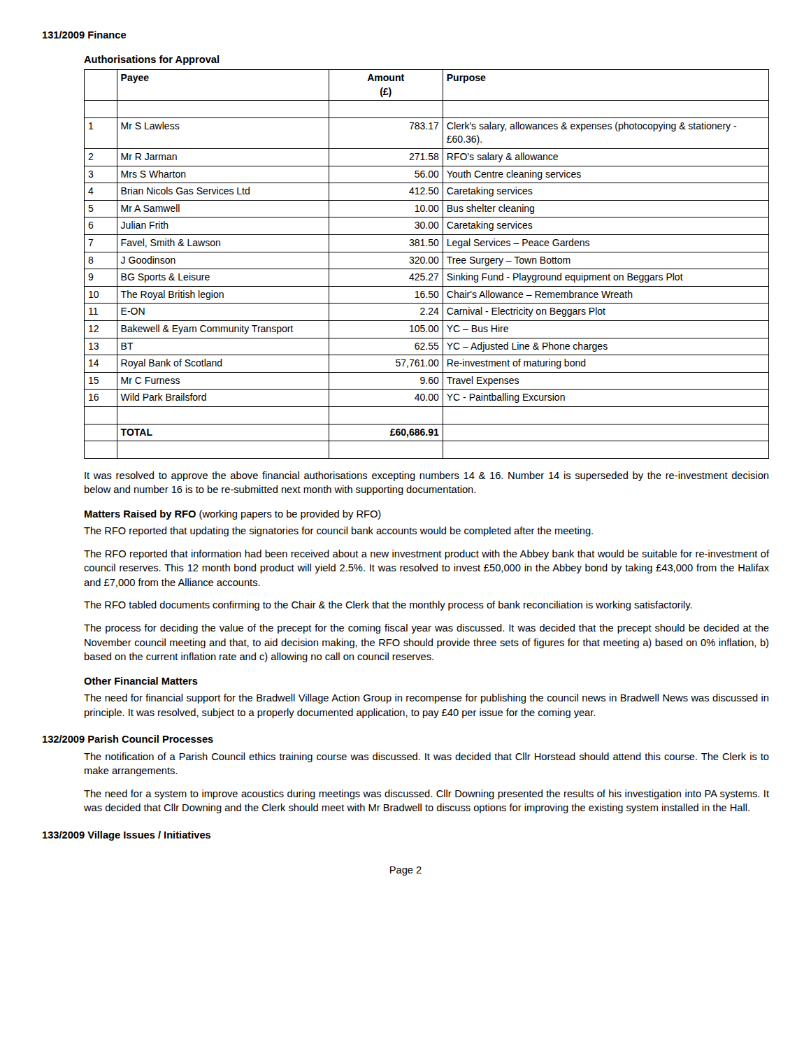131/2009 Finance
Authorisations for Approval
| | Payee | Amount (£) | Purpose |
| --- | --- | --- | --- |
| 1 | Mr S Lawless | 783.17 | Clerk's salary, allowances & expenses (photocopying & stationery - £60.36). |
| 2 | Mr R Jarman | 271.58 | RFO's salary & allowance |
| 3 | Mrs S Wharton | 56.00 | Youth Centre cleaning services |
| 4 | Brian Nicols Gas Services Ltd | 412.50 | Caretaking services |
| 5 | Mr A Samwell | 10.00 | Bus shelter cleaning |
| 6 | Julian Frith | 30.00 | Caretaking services |
| 7 | Favel, Smith & Lawson | 381.50 | Legal Services – Peace Gardens |
| 8 | J Goodinson | 320.00 | Tree Surgery – Town Bottom |
| 9 | BG Sports & Leisure | 425.27 | Sinking Fund - Playground equipment on Beggars Plot |
| 10 | The Royal British legion | 16.50 | Chair's Allowance – Remembrance Wreath |
| 11 | E-ON | 2.24 | Carnival - Electricity on Beggars Plot |
| 12 | Bakewell & Eyam Community Transport | 105.00 | YC – Bus Hire |
| 13 | BT | 62.55 | YC – Adjusted Line & Phone charges |
| 14 | Royal Bank of Scotland | 57,761.00 | Re-investment of maturing bond |
| 15 | Mr C Furness | 9.60 | Travel Expenses |
| 16 | Wild Park Brailsford | 40.00 | YC - Paintballing Excursion |
| | TOTAL | £60,686.91 | |
It was resolved to approve the above financial authorisations excepting numbers 14 & 16. Number 14 is superseded by the re-investment decision below and number 16 is to be re-submitted next month with supporting documentation.
Matters Raised by RFO (working papers to be provided by RFO)
The RFO reported that updating the signatories for council bank accounts would be completed after the meeting.
The RFO reported that information had been received about a new investment product with the Abbey bank that would be suitable for re-investment of council reserves. This 12 month bond product will yield 2.5%. It was resolved to invest £50,000 in the Abbey bond by taking £43,000 from the Halifax and £7,000 from the Alliance accounts.
The RFO tabled documents confirming to the Chair & the Clerk that the monthly process of bank reconciliation is working satisfactorily.
The process for deciding the value of the precept for the coming fiscal year was discussed. It was decided that the precept should be decided at the November council meeting and that, to aid decision making, the RFO should provide three sets of figures for that meeting a) based on 0% inflation, b) based on the current inflation rate and c) allowing no call on council reserves.
Other Financial Matters
The need for financial support for the Bradwell Village Action Group in recompense for publishing the council news in Bradwell News was discussed in principle. It was resolved, subject to a properly documented application, to pay £40 per issue for the coming year.
132/2009 Parish Council Processes
The notification of a Parish Council ethics training course was discussed. It was decided that Cllr Horstead should attend this course. The Clerk is to make arrangements.
The need for a system to improve acoustics during meetings was discussed. Cllr Downing presented the results of his investigation into PA systems. It was decided that Cllr Downing and the Clerk should meet with Mr Bradwell to discuss options for improving the existing system installed in the Hall.
133/2009 Village Issues / Initiatives
Page 2